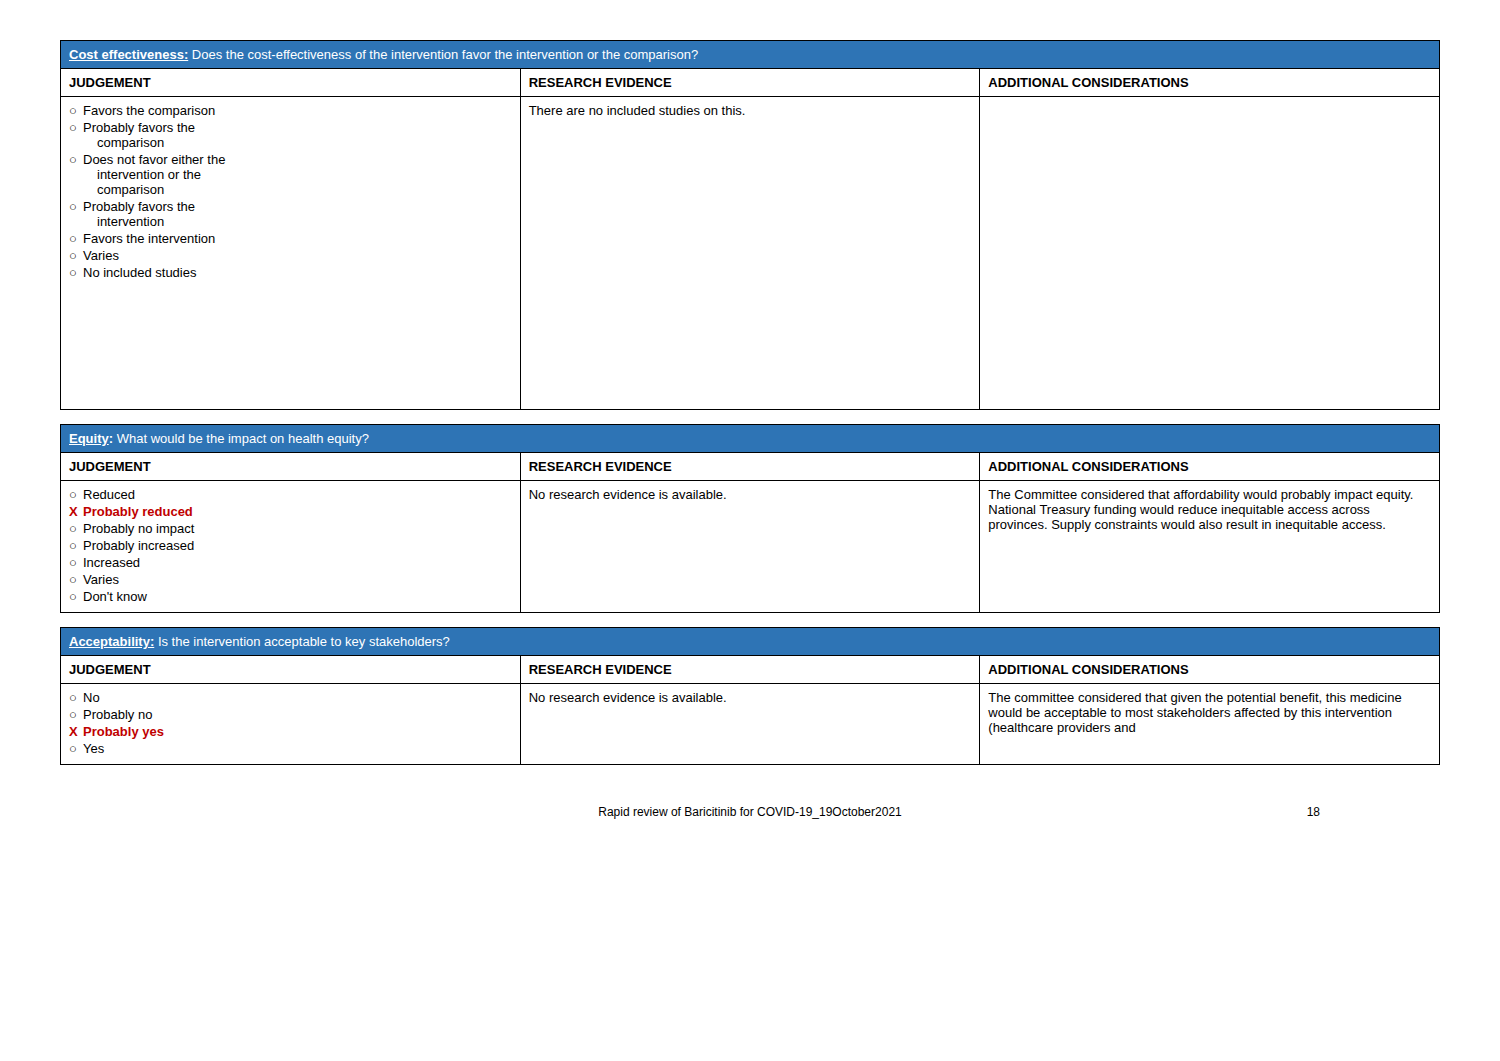| Cost effectiveness: Does the cost-effectiveness of the intervention favor the intervention or the comparison? |
| JUDGEMENT | RESEARCH EVIDENCE | ADDITIONAL CONSIDERATIONS |
| Favors the comparison Probably favors the comparison Does not favor either the intervention or the comparison Probably favors the intervention Favors the intervention Varies No included studies | There are no included studies on this. | |
| Equity : What would be the impact on health equity? |
| JUDGEMENT | RESEARCH EVIDENCE | ADDITIONAL CONSIDERATIONS |
| Reduced Probably reduced Probably no impact Probably increased Increased Varies Don't know | No research evidence is available. | The Committee considered that affordability would probably impact equity. National Treasury funding would reduce inequitable access across provinces. Supply constraints would also result in inequitable access. |
| Acceptability: Is the intervention acceptable to key stakeholders? |
| JUDGEMENT | RESEARCH EVIDENCE | ADDITIONAL CONSIDERATIONS |
| No Probably no Probably yes Yes | No research evidence is available. | The committee considered that given the potential benefit, this medicine would be acceptable to most stakeholders affected by this intervention (healthcare providers and |
Rapid review of Baricitinib for COVID-19_19October2021 18